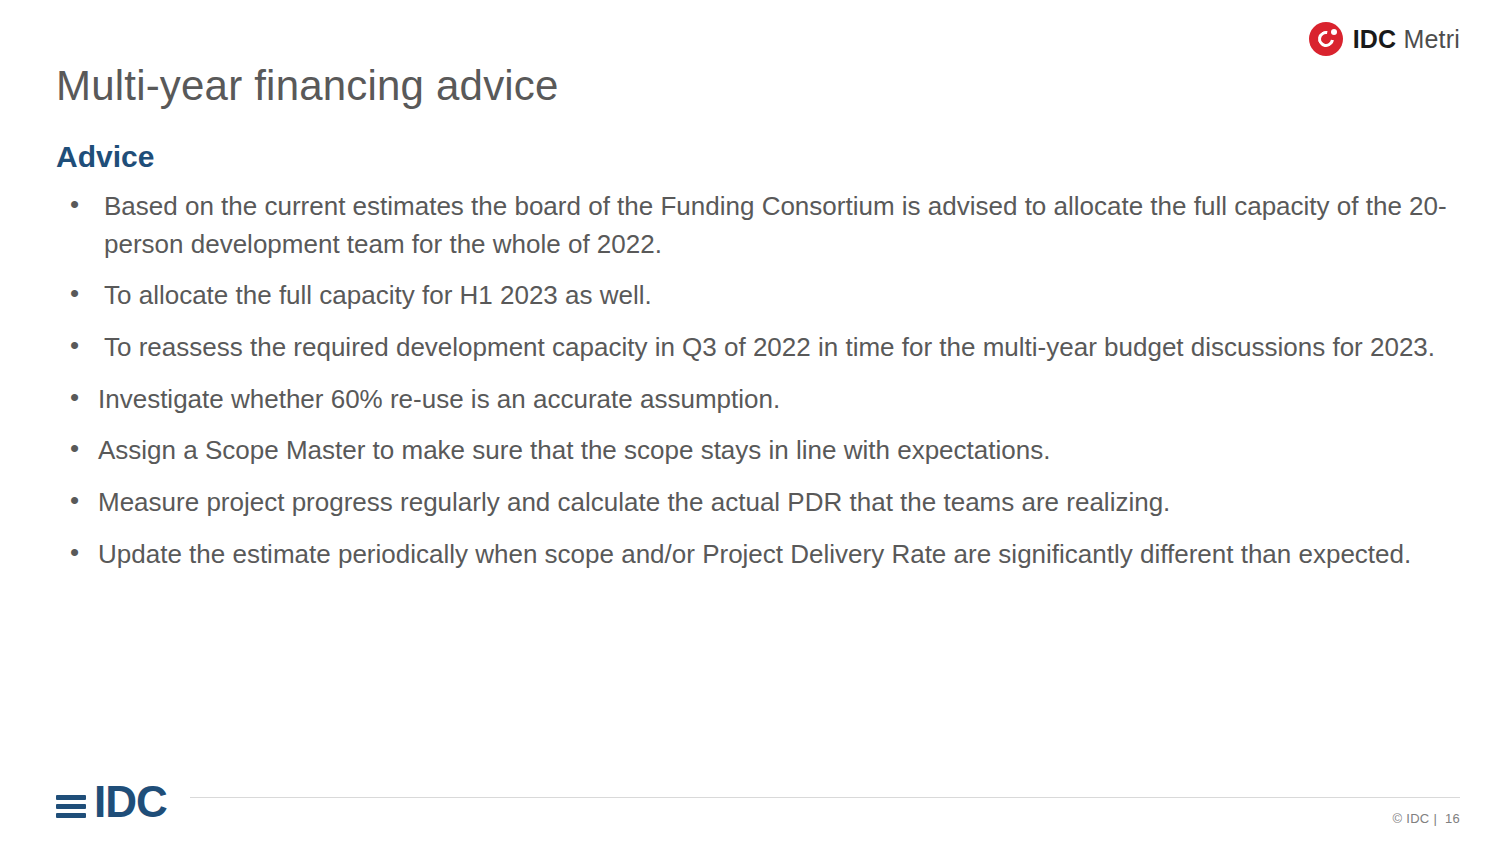IDC Metri
Multi-year financing advice
Advice
Based on the current estimates the board of the Funding Consortium is advised to allocate the full capacity of the 20-person development team for the whole of 2022.
To allocate the full capacity for H1 2023 as well.
To reassess the required development capacity in Q3 of 2022 in time for the multi-year budget discussions for 2023.
Investigate whether 60% re-use is an accurate assumption.
Assign a Scope Master to make sure that the scope stays in line with expectations.
Measure project progress regularly and calculate the actual PDR that the teams are realizing.
Update the estimate periodically when scope and/or Project Delivery Rate are significantly different than expected.
IDC
© IDC | 16